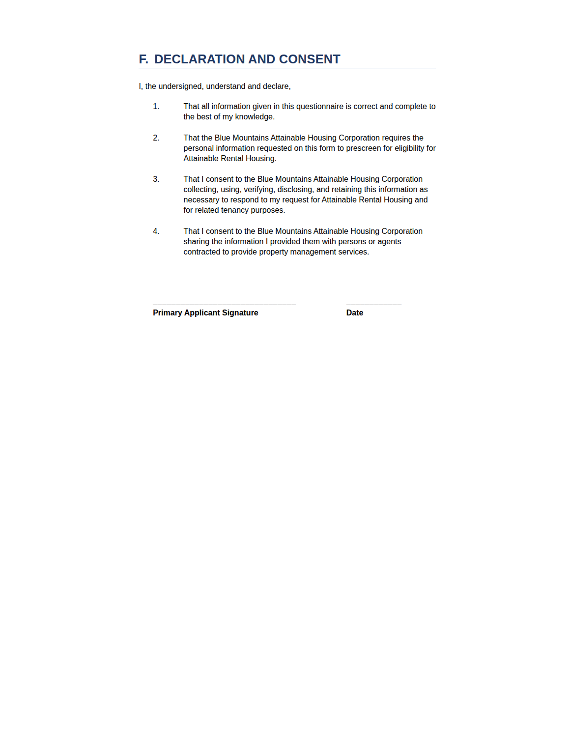F. DECLARATION AND CONSENT
I, the undersigned, understand and declare,
That all information given in this questionnaire is correct and complete to the best of my knowledge.
That the Blue Mountains Attainable Housing Corporation requires the personal information requested on this form to prescreen for eligibility for Attainable Rental Housing.
That I consent to the Blue Mountains Attainable Housing Corporation collecting, using, verifying, disclosing, and retaining this information as necessary to respond to my request for Attainable Rental Housing and for related tenancy purposes.
That I consent to the Blue Mountains Attainable Housing Corporation sharing the information I provided them with persons or agents contracted to provide property management services.
_______________________________ ____________
Primary Applicant Signature Date